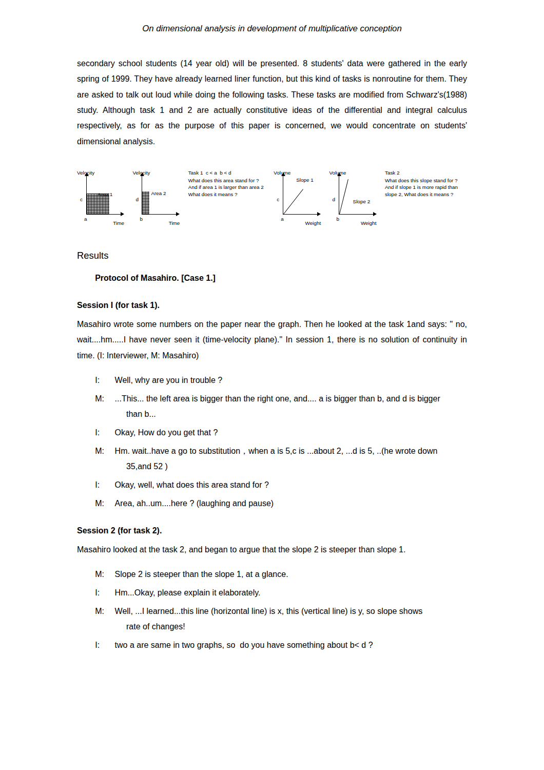On dimensional analysis in development of multiplicative conception
secondary school students (14 year old) will be presented. 8 students' data were gathered in the early spring of 1999. They have already learned liner function, but this kind of tasks is nonroutine for them. They are asked to talk out loud while doing the following tasks. These tasks are modified from Schwarz's(1988) study. Although task 1 and 2 are actually constitutive ideas of the differential and integral calculus respectively, as for as the purpose of this paper is concerned, we would concentrate on students' dimensional analysis.
Velocity Area 1 c a Time
Velocity Area 2 d b Time
Task 1 c < a b < d What does this area stand for ?
And if area 1 is larger than area 2
What does it means ?
Volume Slope 1 c a Weight
Volume Slope 2 d b Weight
Task 2 What does this slope stand for ?
And if slope 1 is more rapid than
slope 2, What does it means ?
Results
Protocol of Masahiro. [Case 1.]
Session I (for task 1).
Masahiro wrote some numbers on the paper near the graph. Then he looked at the task 1and says: " no, wait....hm.....I have never seen it (time-velocity plane)." In session 1, there is no solution of continuity in time. (I: Interviewer, M: Masahiro)
I:
Well, why are you in trouble ?
M:
...This... the left area is bigger than the right one, and.... a is bigger than b, and d is bigger than b...
I:
Okay, How do you get that ?
M:
Hm. wait..have a go to substitution，when a is 5,c is ...about 2, ...d is 5, ..(he wrote down 35,and 52 )
I:
Okay, well, what does this area stand for ?
M:
Area, ah..um....here ? (laughing and pause)
Session 2 (for task 2).
Masahiro looked at the task 2, and began to argue that the slope 2 is steeper than slope 1.
M:
Slope 2 is steeper than the slope 1, at a glance.
I:
Hm...Okay, please explain it elaborately.
M:
Well, ...I learned...this line (horizontal line) is x, this (vertical line) is y, so slope shows rate of changes!
I:
two a are same in two graphs, so do you have something about b< d ?